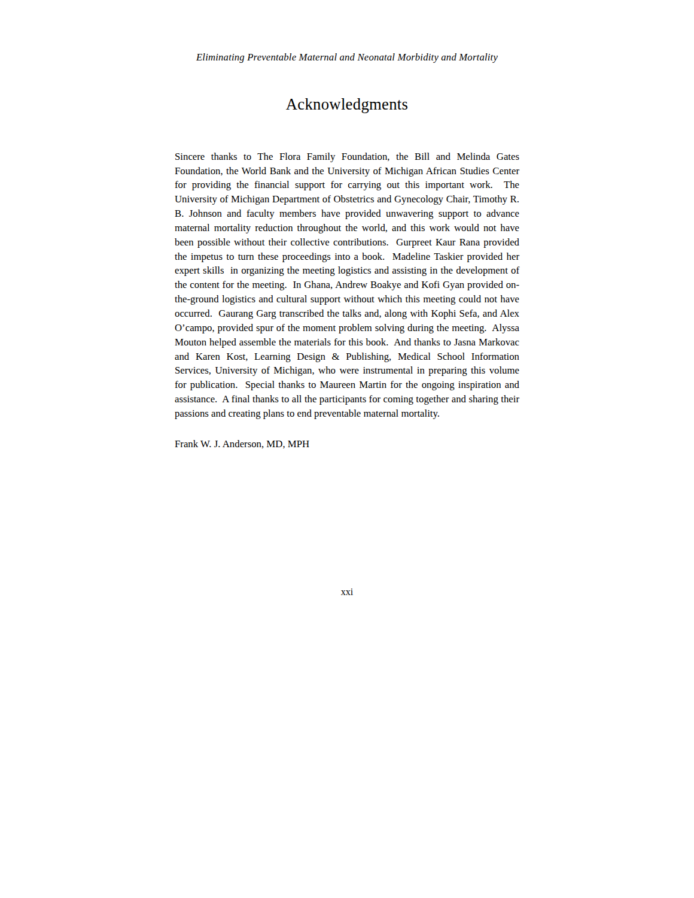Eliminating Preventable Maternal and Neonatal Morbidity and Mortality
Acknowledgments
Sincere thanks to The Flora Family Foundation, the Bill and Melinda Gates Foundation, the World Bank and the University of Michigan African Studies Center for providing the financial support for carrying out this important work. The University of Michigan Department of Obstetrics and Gynecology Chair, Timothy R. B. Johnson and faculty members have provided unwavering support to advance maternal mortality reduction throughout the world, and this work would not have been possible without their collective contributions. Gurpreet Kaur Rana provided the impetus to turn these proceedings into a book. Madeline Taskier provided her expert skills in organizing the meeting logistics and assisting in the development of the content for the meeting. In Ghana, Andrew Boakye and Kofi Gyan provided on-the-ground logistics and cultural support without which this meeting could not have occurred. Gaurang Garg transcribed the talks and, along with Kophi Sefa, and Alex O’campo, provided spur of the moment problem solving during the meeting. Alyssa Mouton helped assemble the materials for this book. And thanks to Jasna Markovac and Karen Kost, Learning Design & Publishing, Medical School Information Services, University of Michigan, who were instrumental in preparing this volume for publication. Special thanks to Maureen Martin for the ongoing inspiration and assistance. A final thanks to all the participants for coming together and sharing their passions and creating plans to end preventable maternal mortality.
Frank W. J. Anderson, MD, MPH
xxi